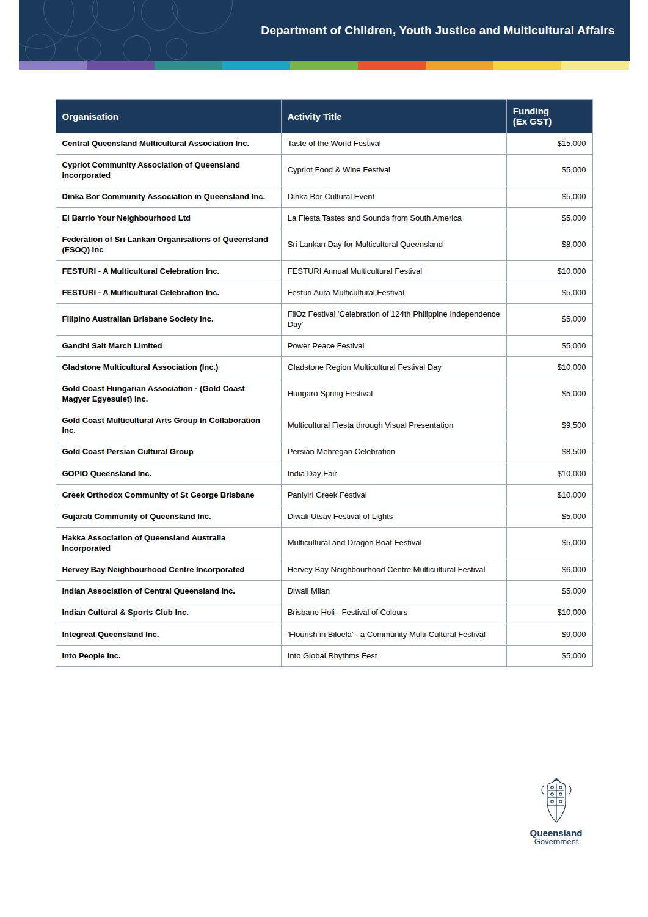Department of Children, Youth Justice and Multicultural Affairs
| Organisation | Activity Title | Funding (Ex GST) |
| --- | --- | --- |
| Central Queensland Multicultural Association Inc. | Taste of the World Festival | $15,000 |
| Cypriot Community Association of Queensland Incorporated | Cypriot Food & Wine Festival | $5,000 |
| Dinka Bor Community Association in Queensland Inc. | Dinka Bor Cultural Event | $5,000 |
| El Barrio Your Neighbourhood Ltd | La Fiesta Tastes and Sounds from South America | $5,000 |
| Federation of Sri Lankan Organisations of Queensland (FSOQ) Inc | Sri Lankan Day for Multicultural Queensland | $8,000 |
| FESTURI - A Multicultural Celebration Inc. | FESTURI Annual Multicultural Festival | $10,000 |
| FESTURI - A Multicultural Celebration Inc. | Festuri Aura Multicultural Festival | $5,000 |
| Filipino Australian Brisbane Society Inc. | FilOz Festival 'Celebration of 124th Philippine Independence Day' | $5,000 |
| Gandhi Salt March Limited | Power Peace Festival | $5,000 |
| Gladstone Multicultural Association (Inc.) | Gladstone Region Multicultural Festival Day | $10,000 |
| Gold Coast Hungarian Association - (Gold Coast Magyer Egyesulet) Inc. | Hungaro Spring Festival | $5,000 |
| Gold Coast Multicultural Arts Group In Collaboration Inc. | Multicultural Fiesta through Visual Presentation | $9,500 |
| Gold Coast Persian Cultural Group | Persian Mehregan Celebration | $8,500 |
| GOPIO Queensland Inc. | India Day Fair | $10,000 |
| Greek Orthodox Community of St George Brisbane | Paniyiri Greek Festival | $10,000 |
| Gujarati Community of Queensland Inc. | Diwali Utsav Festival of Lights | $5,000 |
| Hakka Association of Queensland Australia Incorporated | Multicultural and Dragon Boat Festival | $5,000 |
| Hervey Bay Neighbourhood Centre Incorporated | Hervey Bay Neighbourhood Centre Multicultural Festival | $6,000 |
| Indian Association of Central Queensland Inc. | Diwali Milan | $5,000 |
| Indian Cultural & Sports Club Inc. | Brisbane Holi - Festival of Colours | $10,000 |
| Integreat Queensland Inc. | 'Flourish in Biloela' - a Community Multi-Cultural Festival | $9,000 |
| Into People Inc. | Into Global Rhythms Fest | $5,000 |
Queensland
Government